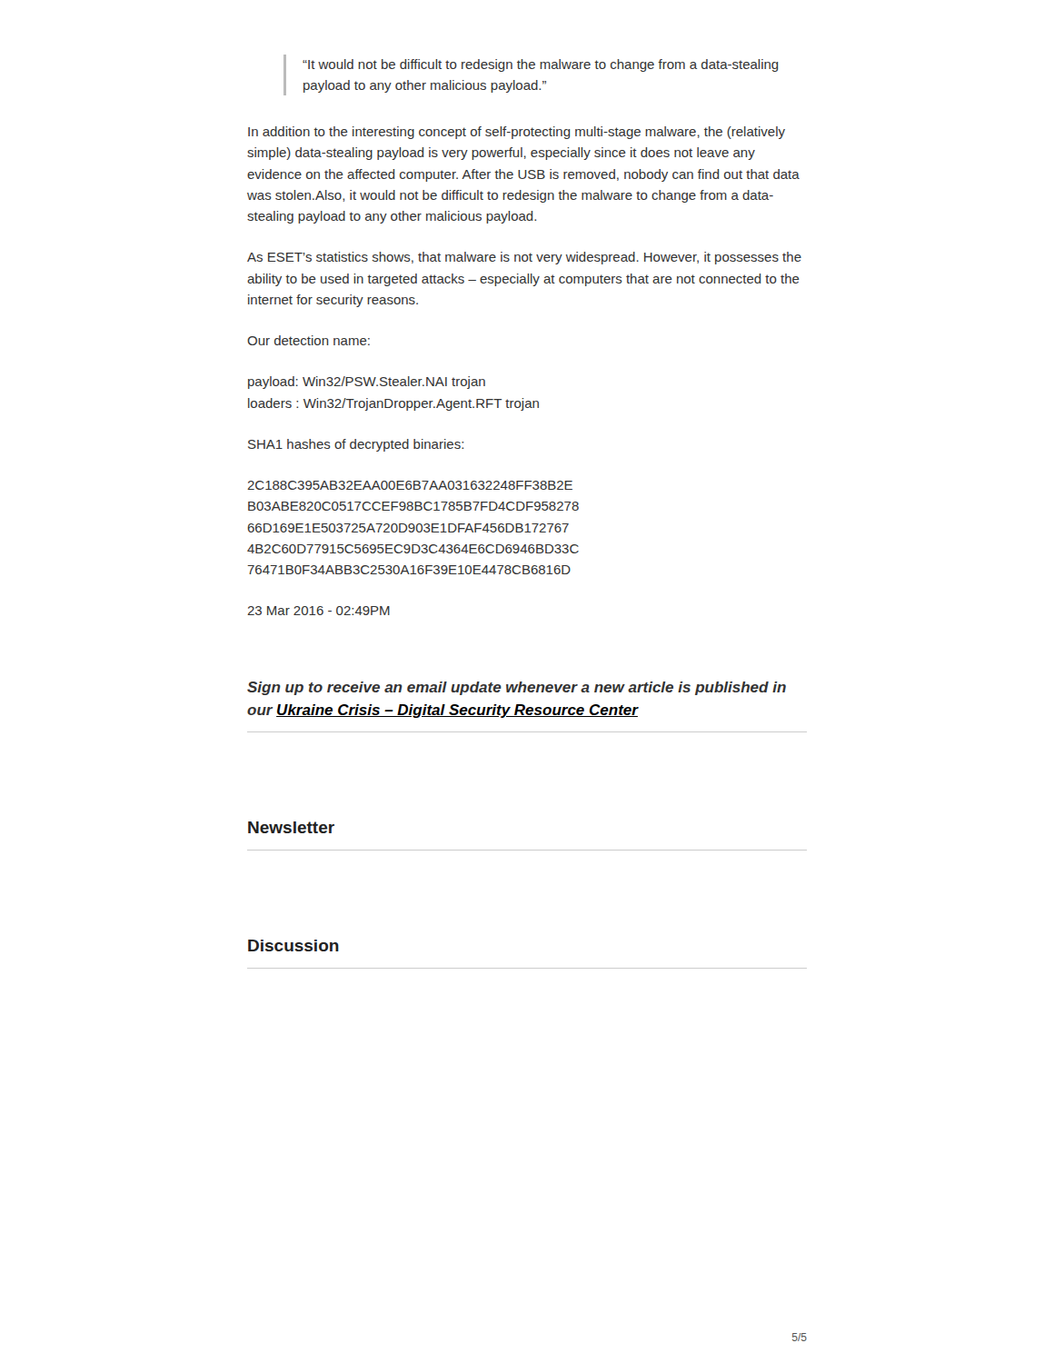“It would not be difficult to redesign the malware to change from a data-stealing payload to any other malicious payload.”
In addition to the interesting concept of self-protecting multi-stage malware, the (relatively simple) data-stealing payload is very powerful, especially since it does not leave any evidence on the affected computer. After the USB is removed, nobody can find out that data was stolen.Also, it would not be difficult to redesign the malware to change from a data-stealing payload to any other malicious payload.
As ESET’s statistics shows, that malware is not very widespread. However, it possesses the ability to be used in targeted attacks – especially at computers that are not connected to the internet for security reasons.
Our detection name:
payload: Win32/PSW.Stealer.NAI trojan
loaders : Win32/TrojanDropper.Agent.RFT trojan
SHA1 hashes of decrypted binaries:
2C188C395AB32EAA00E6B7AA031632248FF38B2E
B03ABE820C0517CCEF98BC1785B7FD4CDF958278
66D169E1E503725A720D903E1DFAF456DB172767
4B2C60D77915C5695EC9D3C4364E6CD6946BD33C
76471B0F34ABB3C2530A16F39E10E4478CB6816D
23 Mar 2016 - 02:49PM
Sign up to receive an email update whenever a new article is published in our Ukraine Crisis – Digital Security Resource Center
Newsletter
Discussion
5/5